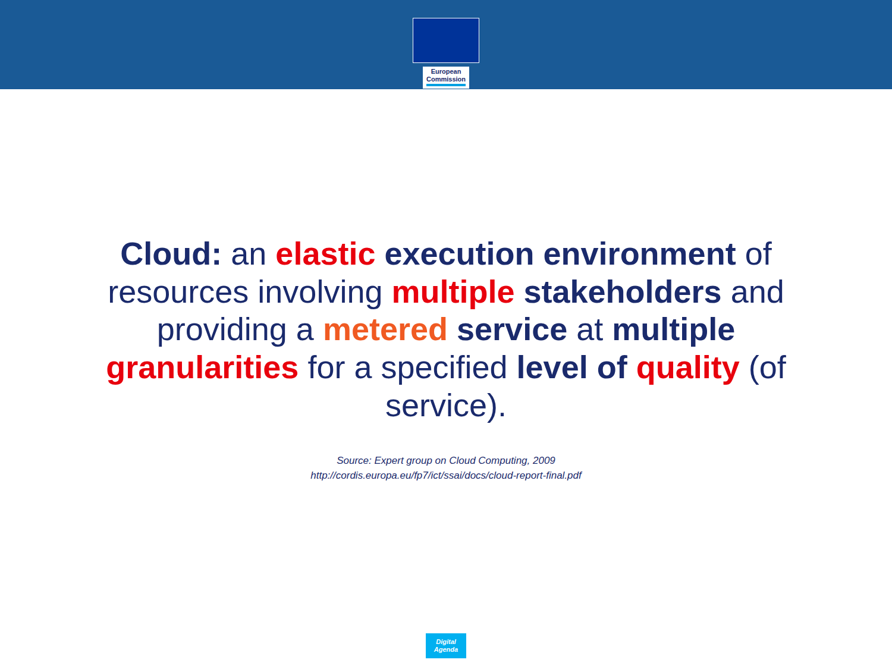European
Commission
Cloud: an elastic execution environment of resources involving multiple stakeholders and providing a metered service at multiple granularities for a specified level of quality (of service).
Source: Expert group on Cloud Computing, 2009
http://cordis.europa.eu/fp7/ict/ssai/docs/cloud-report-final.pdf
Digital
Agenda